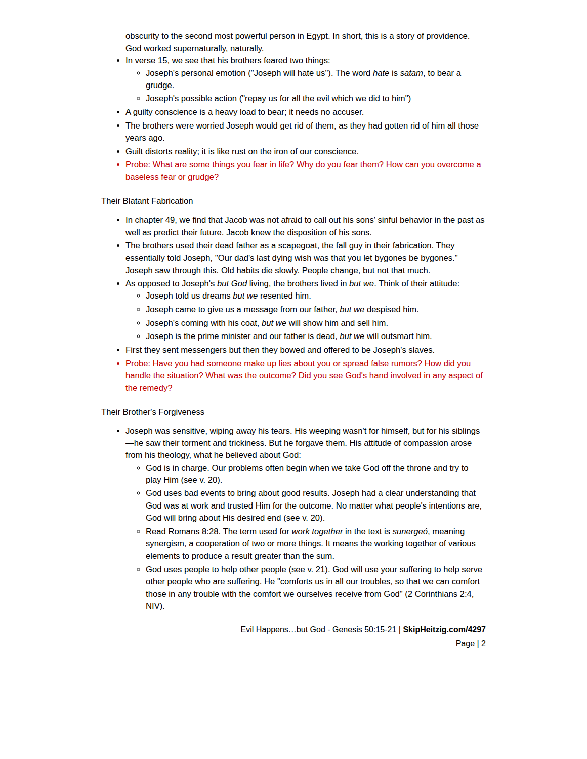obscurity to the second most powerful person in Egypt. In short, this is a story of providence. God worked supernaturally, naturally.
In verse 15, we see that his brothers feared two things:
Joseph's personal emotion ("Joseph will hate us"). The word hate is satam, to bear a grudge.
Joseph's possible action ("repay us for all the evil which we did to him")
A guilty conscience is a heavy load to bear; it needs no accuser.
The brothers were worried Joseph would get rid of them, as they had gotten rid of him all those years ago.
Guilt distorts reality; it is like rust on the iron of our conscience.
Probe: What are some things you fear in life? Why do you fear them? How can you overcome a baseless fear or grudge?
Their Blatant Fabrication
In chapter 49, we find that Jacob was not afraid to call out his sons' sinful behavior in the past as well as predict their future. Jacob knew the disposition of his sons.
The brothers used their dead father as a scapegoat, the fall guy in their fabrication. They essentially told Joseph, "Our dad's last dying wish was that you let bygones be bygones." Joseph saw through this. Old habits die slowly. People change, but not that much.
As opposed to Joseph's but God living, the brothers lived in but we. Think of their attitude:
Joseph told us dreams but we resented him.
Joseph came to give us a message from our father, but we despised him.
Joseph's coming with his coat, but we will show him and sell him.
Joseph is the prime minister and our father is dead, but we will outsmart him.
First they sent messengers but then they bowed and offered to be Joseph's slaves.
Probe: Have you had someone make up lies about you or spread false rumors? How did you handle the situation? What was the outcome? Did you see God's hand involved in any aspect of the remedy?
Their Brother's Forgiveness
Joseph was sensitive, wiping away his tears. His weeping wasn't for himself, but for his siblings—he saw their torment and trickiness. But he forgave them. His attitude of compassion arose from his theology, what he believed about God:
God is in charge. Our problems often begin when we take God off the throne and try to play Him (see v. 20).
God uses bad events to bring about good results. Joseph had a clear understanding that God was at work and trusted Him for the outcome. No matter what people's intentions are, God will bring about His desired end (see v. 20).
Read Romans 8:28. The term used for work together in the text is sunergeó, meaning synergism, a cooperation of two or more things. It means the working together of various elements to produce a result greater than the sum.
God uses people to help other people (see v. 21). God will use your suffering to help serve other people who are suffering. He "comforts us in all our troubles, so that we can comfort those in any trouble with the comfort we ourselves receive from God" (2 Corinthians 2:4, NIV).
Evil Happens…but God - Genesis 50:15-21 | SkipHeitzig.com/4297
Page | 2